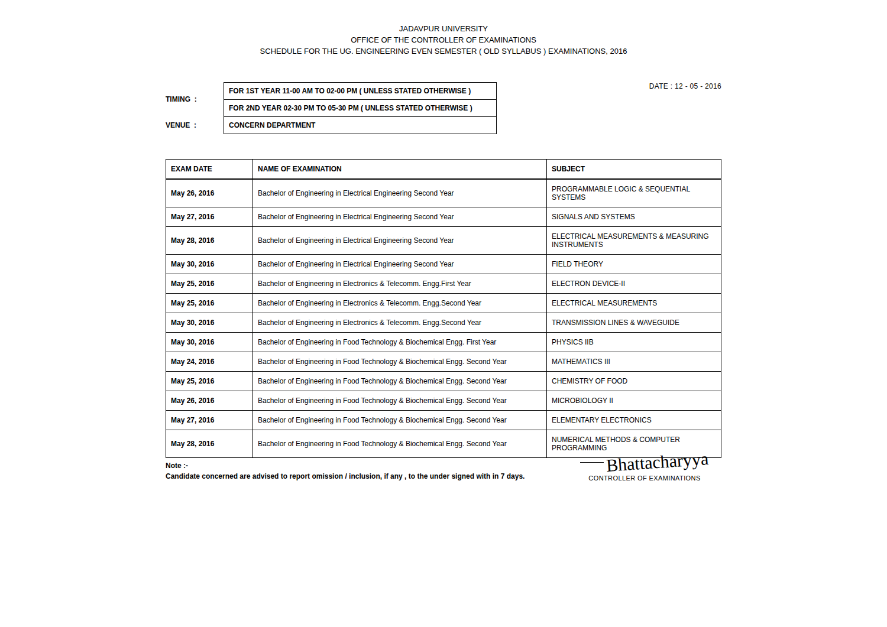JADAVPUR UNIVERSITY
OFFICE OF THE CONTROLLER OF EXAMINATIONS
SCHEDULE FOR THE UG. ENGINEERING EVEN SEMESTER ( OLD SYLLABUS ) EXAMINATIONS, 2016
DATE : 12 - 05 - 2016
| TIMING : | FOR 1ST YEAR 11-00 AM TO 02-00 PM ( UNLESS STATED OTHERWISE ) |
| FOR 2ND YEAR 02-30 PM TO 05-30 PM ( UNLESS STATED OTHERWISE ) |
| VENUE : | CONCERN DEPARTMENT |
| EXAM DATE | NAME OF EXAMINATION | SUBJECT |
| --- | --- | --- |
| May 26, 2016 | Bachelor of Engineering in Electrical Engineering Second Year | PROGRAMMABLE LOGIC & SEQUENTIAL SYSTEMS |
| May 27, 2016 | Bachelor of Engineering in Electrical Engineering Second Year | SIGNALS AND SYSTEMS |
| May 28, 2016 | Bachelor of Engineering in Electrical Engineering Second Year | ELECTRICAL MEASUREMENTS & MEASURING INSTRUMENTS |
| May 30, 2016 | Bachelor of Engineering in Electrical Engineering Second Year | FIELD THEORY |
| May 25, 2016 | Bachelor of Engineering in Electronics & Telecomm. Engg.First Year | ELECTRON DEVICE-II |
| May 25, 2016 | Bachelor of Engineering in Electronics & Telecomm. Engg.Second Year | ELECTRICAL MEASUREMENTS |
| May 30, 2016 | Bachelor of Engineering in Electronics & Telecomm. Engg.Second Year | TRANSMISSION LINES & WAVEGUIDE |
| May 30, 2016 | Bachelor of Engineering in Food Technology & Biochemical Engg. First Year | PHYSICS IIB |
| May 24, 2016 | Bachelor of Engineering in Food Technology & Biochemical Engg. Second Year | MATHEMATICS III |
| May 25, 2016 | Bachelor of Engineering in Food Technology & Biochemical Engg. Second Year | CHEMISTRY OF FOOD |
| May 26, 2016 | Bachelor of Engineering in Food Technology & Biochemical Engg. Second Year | MICROBIOLOGY II |
| May 27, 2016 | Bachelor of Engineering in Food Technology & Biochemical Engg. Second Year | ELEMENTARY ELECTRONICS |
| May 28, 2016 | Bachelor of Engineering in Food Technology & Biochemical Engg. Second Year | NUMERICAL METHODS & COMPUTER PROGRAMMING |
Bhattacharyya
CONTROLLER OF EXAMINATIONS
Note :-
Candidate concerned are advised to report omission / inclusion, if any , to the under signed with in 7 days.